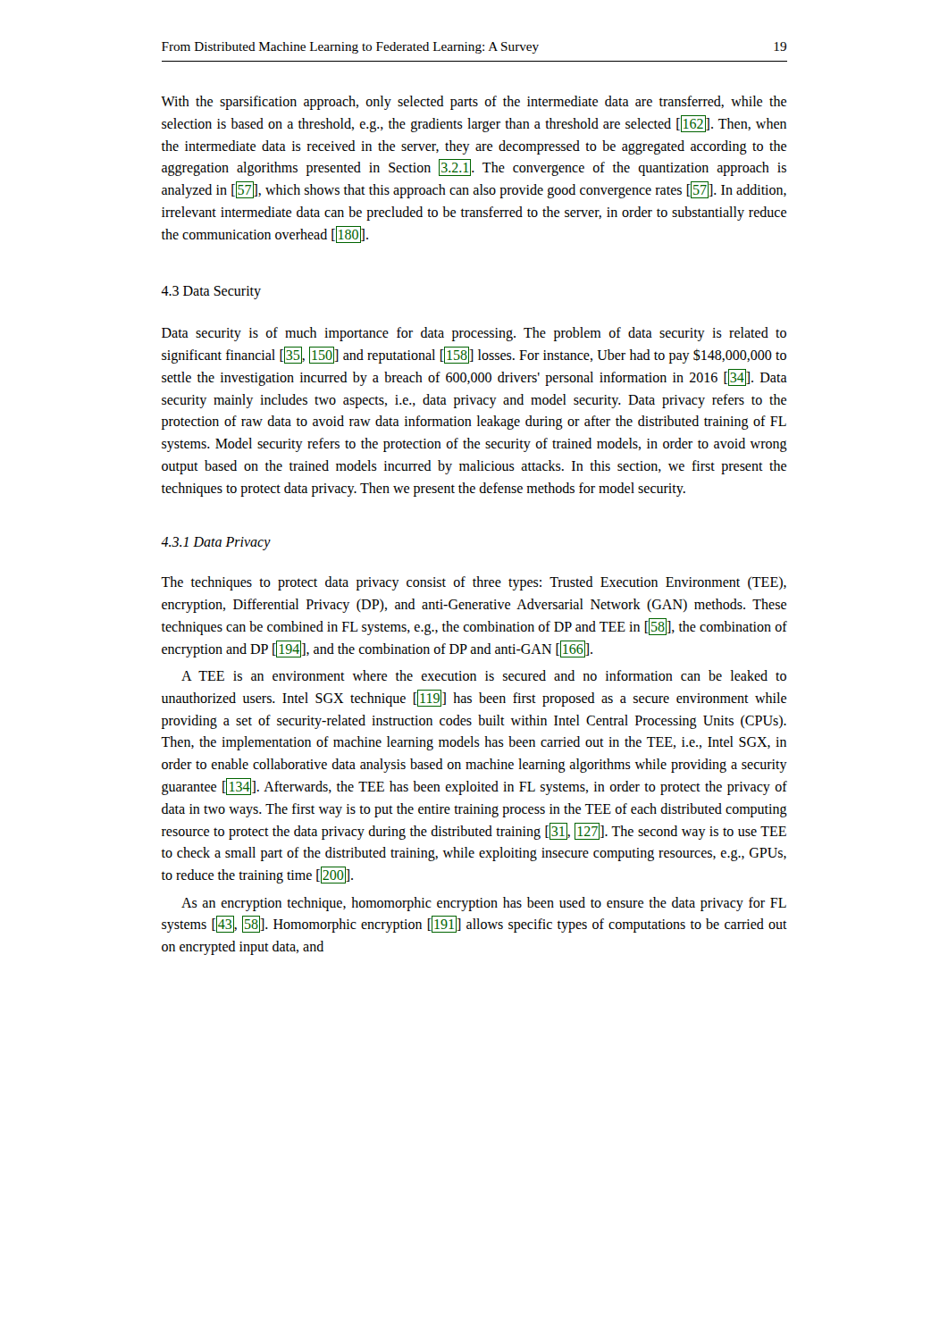From Distributed Machine Learning to Federated Learning: A Survey 19
With the sparsification approach, only selected parts of the intermediate data are transferred, while the selection is based on a threshold, e.g., the gradients larger than a threshold are selected [162]. Then, when the intermediate data is received in the server, they are decompressed to be aggregated according to the aggregation algorithms presented in Section 3.2.1. The convergence of the quantization approach is analyzed in [57], which shows that this approach can also provide good convergence rates [57]. In addition, irrelevant intermediate data can be precluded to be transferred to the server, in order to substantially reduce the communication overhead [180].
4.3 Data Security
Data security is of much importance for data processing. The problem of data security is related to significant financial [35, 150] and reputational [158] losses. For instance, Uber had to pay $148,000,000 to settle the investigation incurred by a breach of 600,000 drivers' personal information in 2016 [34]. Data security mainly includes two aspects, i.e., data privacy and model security. Data privacy refers to the protection of raw data to avoid raw data information leakage during or after the distributed training of FL systems. Model security refers to the protection of the security of trained models, in order to avoid wrong output based on the trained models incurred by malicious attacks. In this section, we first present the techniques to protect data privacy. Then we present the defense methods for model security.
4.3.1 Data Privacy
The techniques to protect data privacy consist of three types: Trusted Execution Environment (TEE), encryption, Differential Privacy (DP), and anti-Generative Adversarial Network (GAN) methods. These techniques can be combined in FL systems, e.g., the combination of DP and TEE in [58], the combination of encryption and DP [194], and the combination of DP and anti-GAN [166].
A TEE is an environment where the execution is secured and no information can be leaked to unauthorized users. Intel SGX technique [119] has been first proposed as a secure environment while providing a set of security-related instruction codes built within Intel Central Processing Units (CPUs). Then, the implementation of machine learning models has been carried out in the TEE, i.e., Intel SGX, in order to enable collaborative data analysis based on machine learning algorithms while providing a security guarantee [134]. Afterwards, the TEE has been exploited in FL systems, in order to protect the privacy of data in two ways. The first way is to put the entire training process in the TEE of each distributed computing resource to protect the data privacy during the distributed training [31, 127]. The second way is to use TEE to check a small part of the distributed training, while exploiting insecure computing resources, e.g., GPUs, to reduce the training time [200].
As an encryption technique, homomorphic encryption has been used to ensure the data privacy for FL systems [43, 58]. Homomorphic encryption [191] allows specific types of computations to be carried out on encrypted input data, and